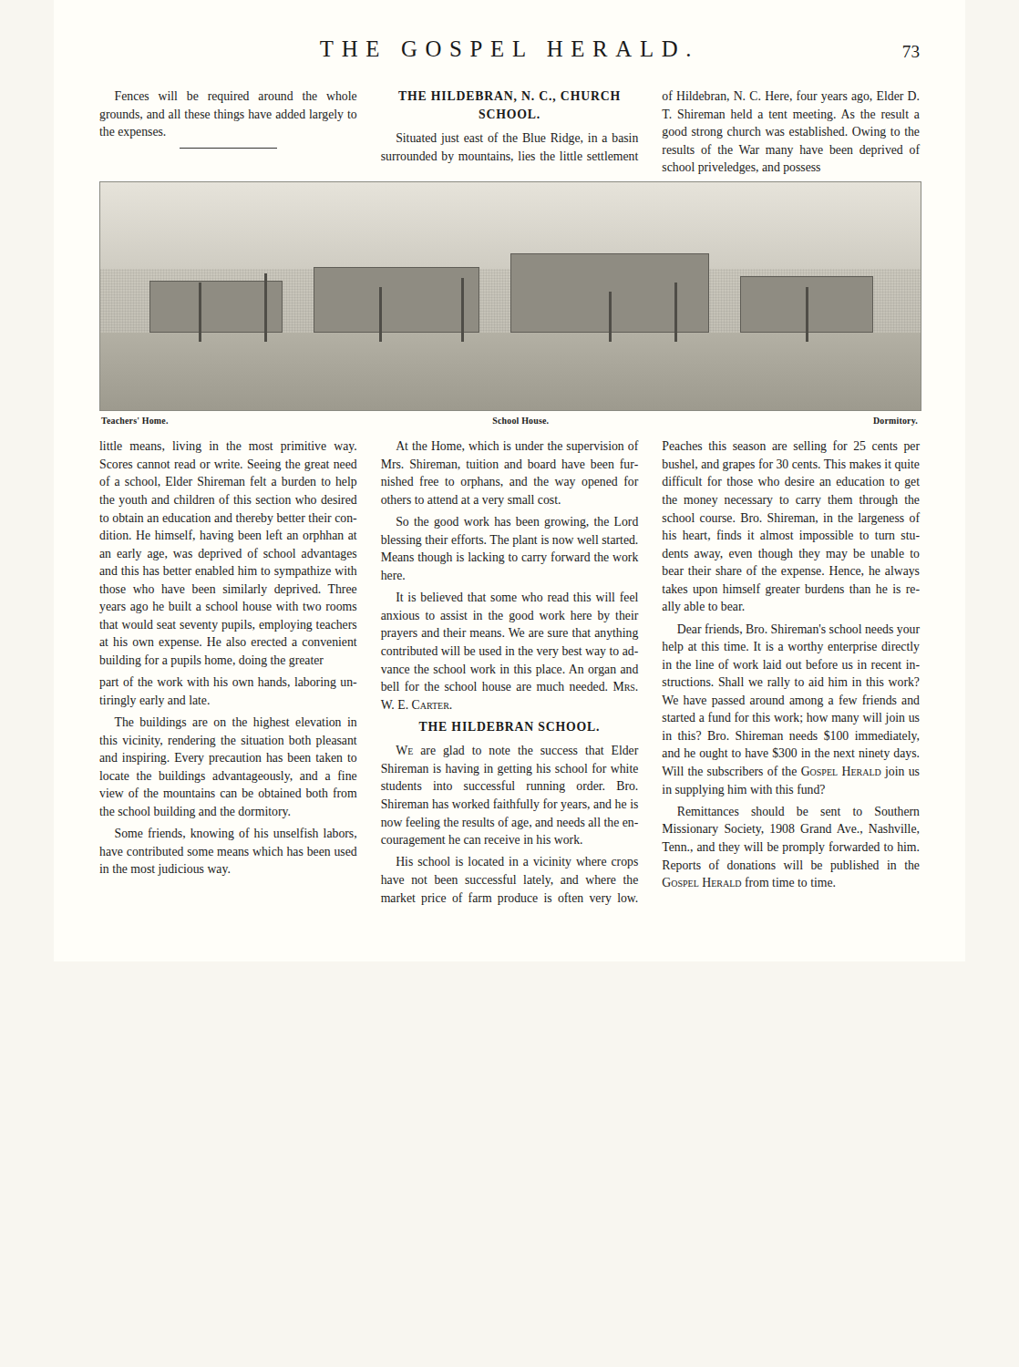THE GOSPEL HERALD.
73
Fences will be required around the whole grounds, and all these things have added largely to the expenses.
THE HILDEBRAN, N. C., CHURCH SCHOOL.
Situated just east of the Blue Ridge, in a basin surrounded by mountains, lies the little settlement of Hildebran, N. C. Here, four years ago, Elder D. T. Shireman held a tent meeting. As the result a good strong church was established. Owing to the results of the War many have been deprived of school priveledges, and possess
Teachers' Home. School House. Dormitory.
little means, living in the most primitive way. Scores cannot read or write. Seeing the great need of a school, Elder Shireman felt a burden to help the youth and children of this section who desired to obtain an education and thereby better their condition. He himself, having been left an orphhan at an early age, was deprived of school advantages and this has better enabled him to sympathize with those who have been similarly deprived. Three years ago he built a school house with two rooms that would seat seventy pupils, employing teachers at his own expense. He also erected a convenient building for a pupils home, doing the greater
part of the work with his own hands, laboring untiringly early and late.
The buildings are on the highest elevation in this vicinity, rendering the situation both pleasant and inspiring. Every precaution has been taken to locate the buildings advantageously, and a fine view of the mountains can be obtained both from the school building and the dormitory.
Some friends, knowing of his unselfish labors, have contributed some means which has been used in the most judicious way.
At the Home, which is under the supervision of Mrs. Shireman, tuition and board have been furnished free to orphans, and the way opened for others to attend at a very small cost.
So the good work has been growing, the Lord blessing their efforts. The plant is now well started. Means though is lacking to carry forward the work here.
It is believed that some who read this will feel anxious to assist in the good work here by their prayers and their means. We are sure that anything contributed will be used in the very best way to advance the school work in this place. An organ and bell for the school house are much needed. Mrs. W. E. Carter.
THE HILDEBRAN SCHOOL.
We are glad to note the success that Elder Shireman is having in getting his school for white students into successful running order. Bro. Shireman has worked faithfully for years, and he is now feeling the results of age, and needs all the encouragement he can receive in his work.
His school is located in a vicinity where crops have not been successful lately, and where the market price of farm produce is often very low. Peaches this season are selling for 25 cents per bushel, and grapes for 30 cents. This makes it quite difficult for those who desire an education to get the money necessary to carry them through the school course. Bro. Shireman, in the largeness of his heart, finds it almost impossible to turn students away, even though they may be unable to bear their share of the expense. Hence, he always takes upon himself greater burdens than he is really able to bear.
Dear friends, Bro. Shireman's school needs your help at this time. It is a worthy enterprise directly in the line of work laid out before us in recent instructions. Shall we rally to aid him in this work? We have passed around among a few friends and started a fund for this work; how many will join us in this? Bro. Shireman needs $100 immediately, and he ought to have $300 in the next ninety days. Will the subscribers of the Gospel Herald join us in supplying him with this fund?
Remittances should be sent to Southern Missionary Society, 1908 Grand Ave., Nashville, Tenn., and they will be promply forwarded to him. Reports of donations will be published in the Gospel Herald from time to time.